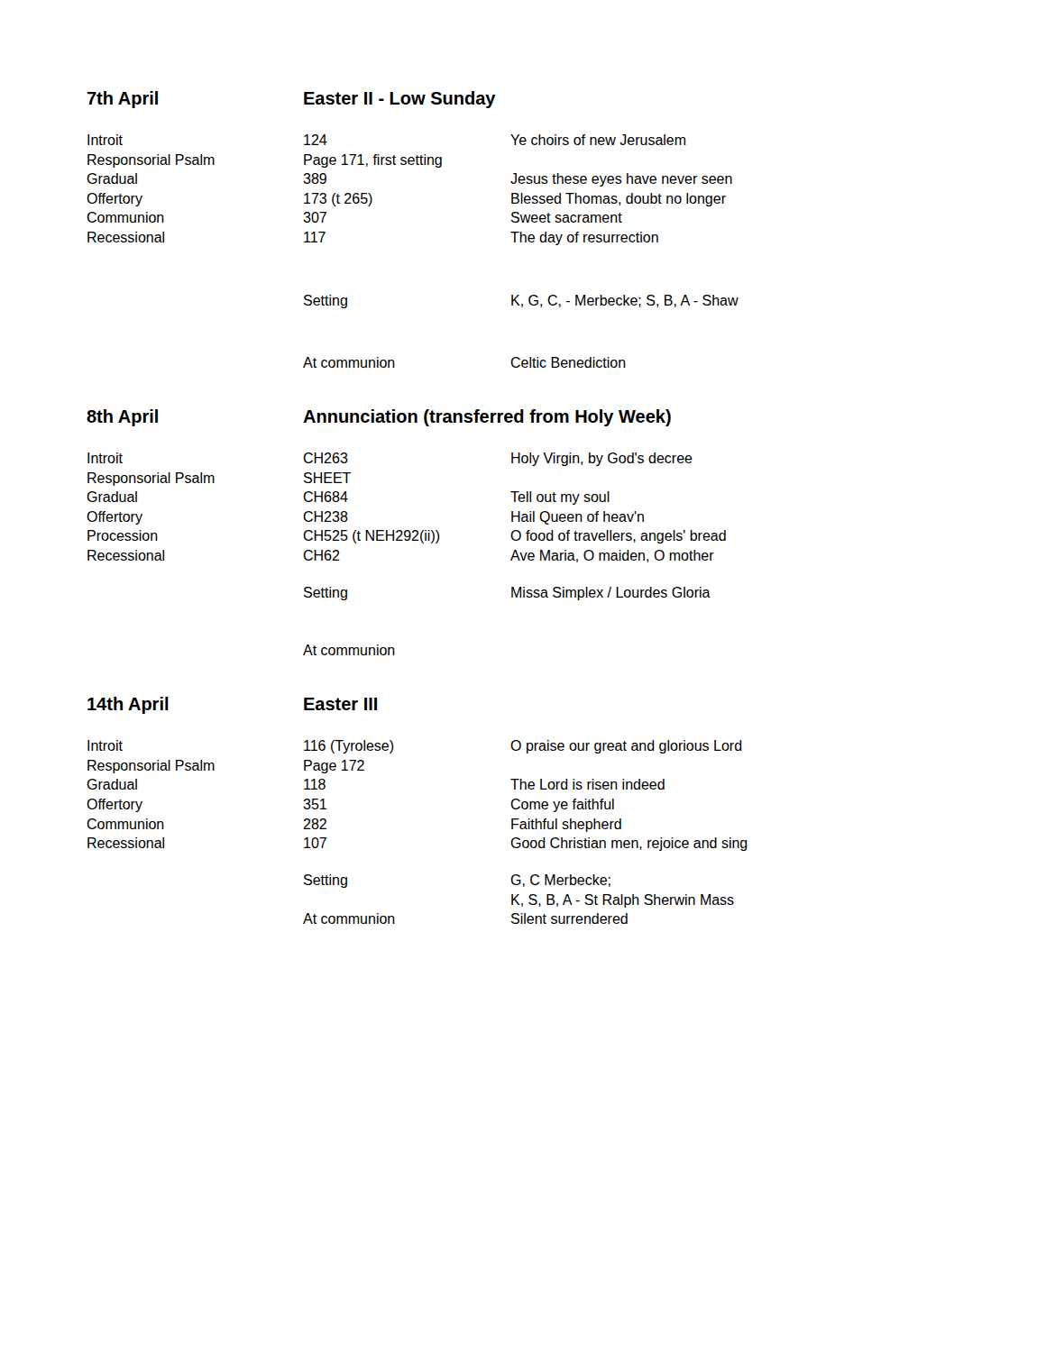7th April Easter II - Low Sunday
| Introit | 124 | Ye choirs of new Jerusalem |
| Responsorial Psalm | Page 171, first setting | |
| Gradual | 389 | Jesus these eyes have never seen |
| Offertory | 173 (t 265) | Blessed Thomas, doubt no longer |
| Communion | 307 | Sweet sacrament |
| Recessional | 117 | The day of resurrection |
| | Setting | K, G, C, - Merbecke; S, B, A - Shaw |
| | At communion | Celtic Benediction |
8th April Annunciation (transferred from Holy Week)
| Introit | CH263 | Holy Virgin, by God's decree |
| Responsorial Psalm | SHEET | |
| Gradual | CH684 | Tell out my soul |
| Offertory | CH238 | Hail Queen of heav'n |
| Procession | CH525 (t NEH292(ii)) | O food of travellers, angels' bread |
| Recessional | CH62 | Ave Maria, O maiden, O mother |
| | Setting | Missa Simplex / Lourdes Gloria |
| | At communion | |
14th April Easter III
| Introit | 116 (Tyrolese) | O praise our great and glorious Lord |
| Responsorial Psalm | Page 172 | |
| Gradual | 118 | The Lord is risen indeed |
| Offertory | 351 | Come ye faithful |
| Communion | 282 | Faithful shepherd |
| Recessional | 107 | Good Christian men, rejoice and sing |
| | Setting | G, C Merbecke; K, S, B, A - St Ralph Sherwin Mass |
| | At communion | Silent surrendered |